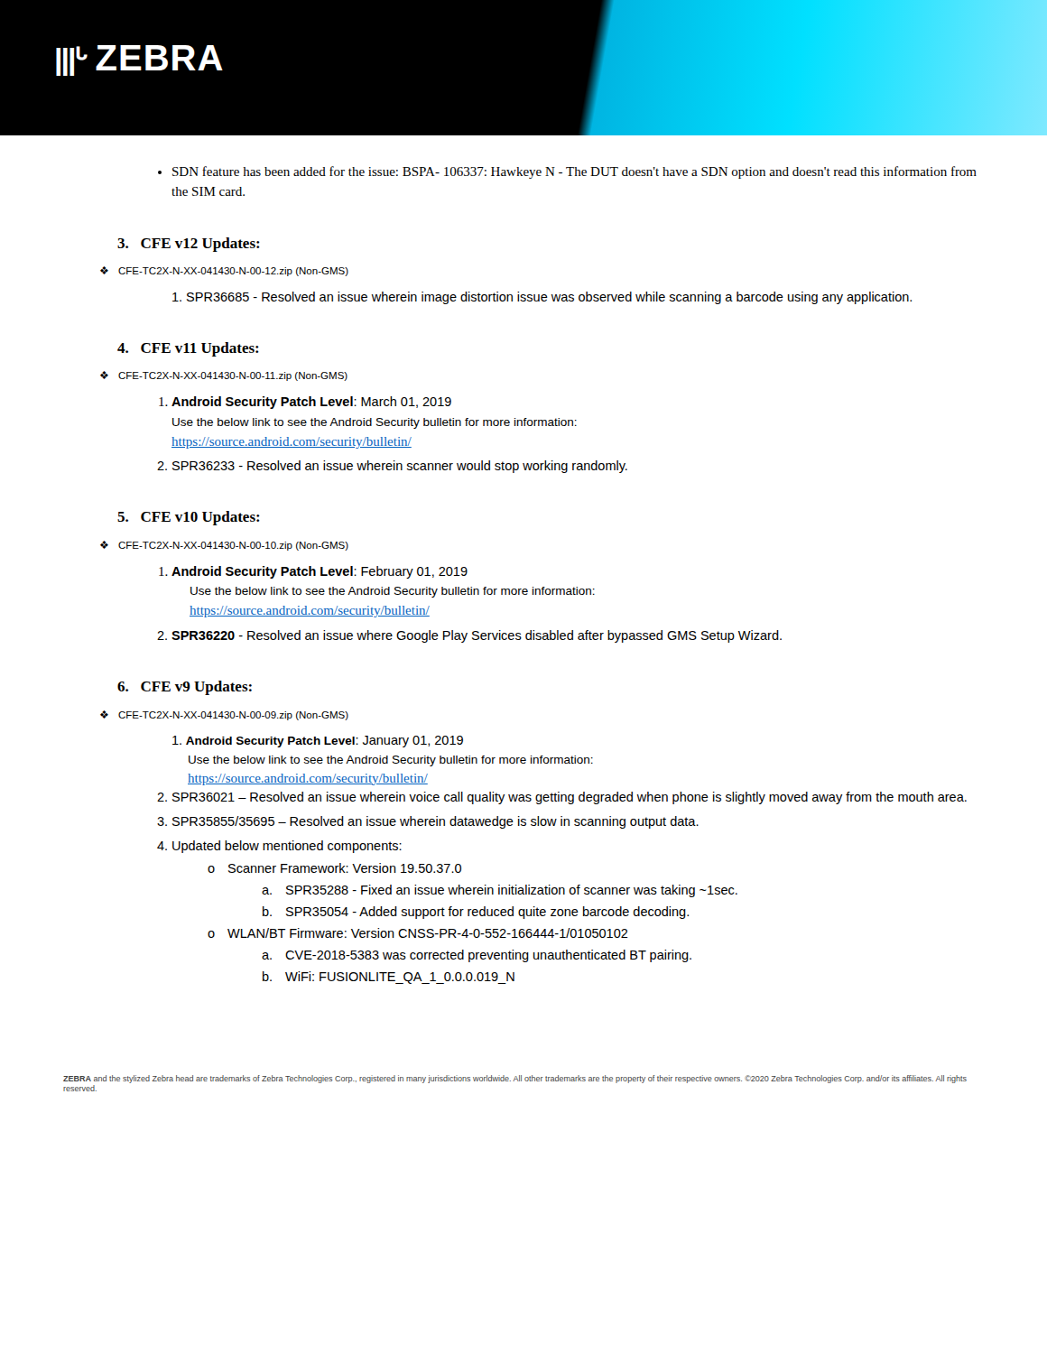|||ᒡZEBRA
SDN feature has been added for the issue: BSPA- 106337: Hawkeye N - The DUT doesn't have a SDN option and doesn't read this information from the SIM card.
3. CFE v12 Updates:
❖CFE-TC2X-N-XX-041430-N-00-12.zip (Non-GMS)
1. SPR36685 - Resolved an issue wherein image distortion issue was observed while scanning a barcode using any application.
4. CFE v11 Updates:
❖CFE-TC2X-N-XX-041430-N-00-11.zip (Non-GMS)
Android Security Patch Level: March 01, 2019
Use the below link to see the Android Security bulletin for more information:
https://source.android.com/security/bulletin/
SPR36233 - Resolved an issue wherein scanner would stop working randomly.
5. CFE v10 Updates:
❖CFE-TC2X-N-XX-041430-N-00-10.zip (Non-GMS)
Android Security Patch Level: February 01, 2019
Use the below link to see the Android Security bulletin for more information:
https://source.android.com/security/bulletin/
SPR36220 - Resolved an issue where Google Play Services disabled after bypassed GMS Setup Wizard.
6. CFE v9 Updates:
❖CFE-TC2X-N-XX-041430-N-00-09.zip (Non-GMS)
1. Android Security Patch Level: January 01, 2019
Use the below link to see the Android Security bulletin for more information:
https://source.android.com/security/bulletin/
SPR36021 – Resolved an issue wherein voice call quality was getting degraded when phone is slightly moved away from the mouth area.
SPR35855/35695 – Resolved an issue wherein datawedge is slow in scanning output data.
Updated below mentioned components:
o Scanner Framework: Version 19.50.37.0
a. SPR35288 - Fixed an issue wherein initialization of scanner was taking ~1sec.
b. SPR35054 - Added support for reduced quite zone barcode decoding.
o WLAN/BT Firmware: Version CNSS-PR-4-0-552-166444-1/01050102
a. CVE-2018-5383 was corrected preventing unauthenticated BT pairing.
b. WiFi: FUSIONLITE_QA_1_0.0.0.019_N
ZEBRA and the stylized Zebra head are trademarks of Zebra Technologies Corp., registered in many jurisdictions worldwide. All other trademarks are the property of their respective owners. ©2020 Zebra Technologies Corp. and/or its affiliates. All rights reserved.